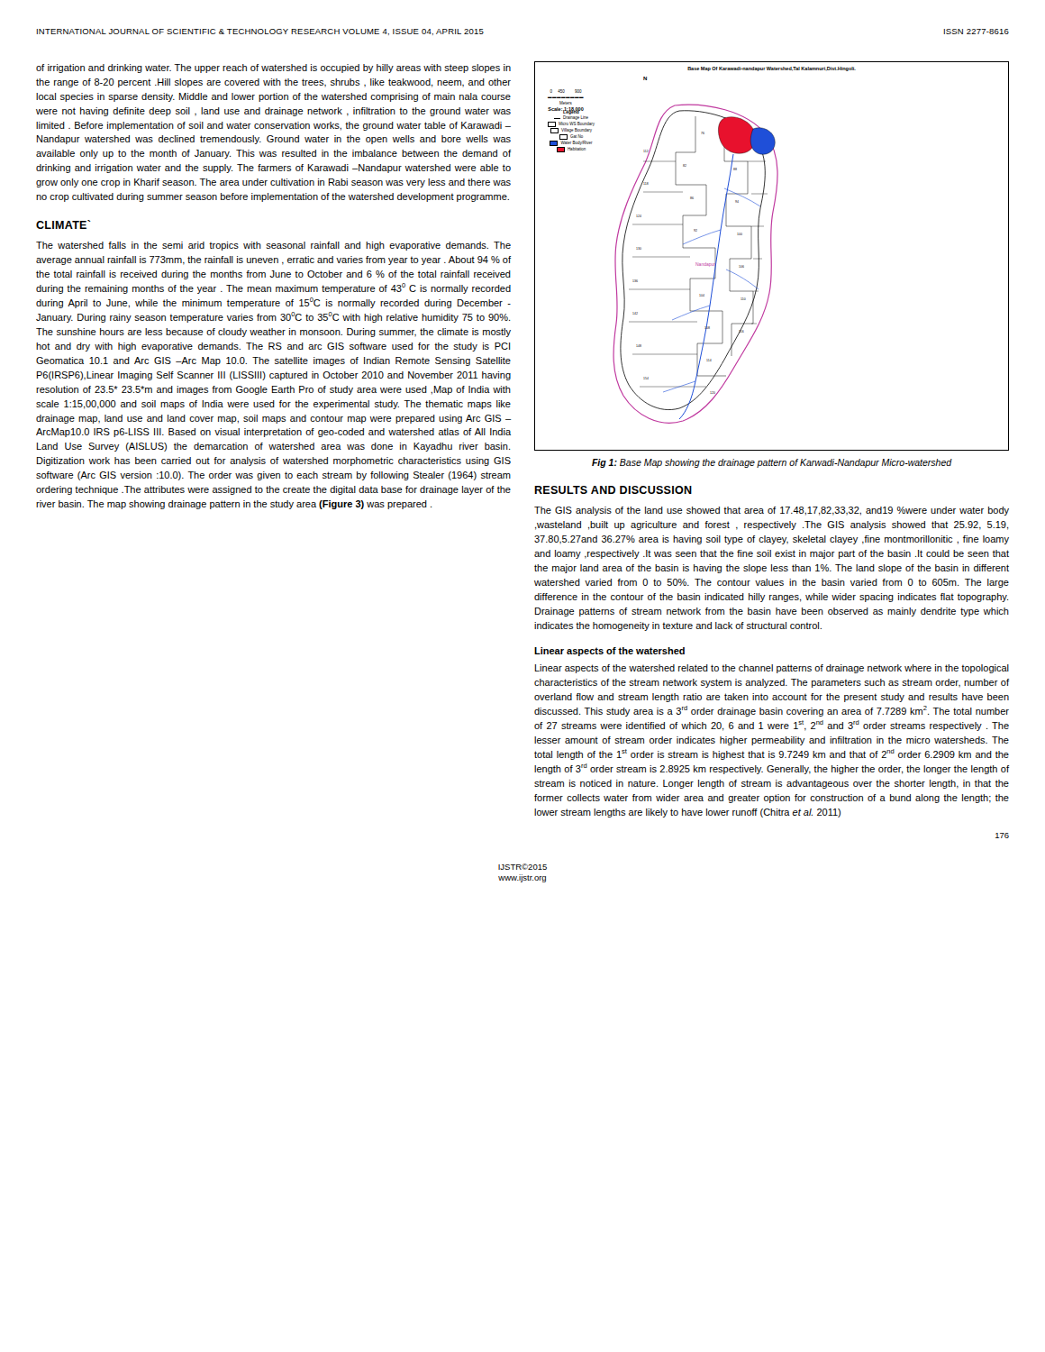INTERNATIONAL JOURNAL OF SCIENTIFIC & TECHNOLOGY RESEARCH VOLUME 4, ISSUE 04, APRIL 2015 ISSN 2277-8616
of irrigation and drinking water. The upper reach of watershed is occupied by hilly areas with steep slopes in the range of 8-20 percent .Hill slopes are covered with the trees, shrubs , like teakwood, neem, and other local species in sparse density. Middle and lower portion of the watershed comprising of main nala course were not having definite deep soil , land use and drainage network , infiltration to the ground water was limited . Before implementation of soil and water conservation works, the ground water table of Karawadi –Nandapur watershed was declined tremendously. Ground water in the open wells and bore wells was available only up to the month of January. This was resulted in the imbalance between the demand of drinking and irrigation water and the supply. The farmers of Karawadi –Nandapur watershed were able to grow only one crop in Kharif season. The area under cultivation in Rabi season was very less and there was no crop cultivated during summer season before implementation of the watershed development programme.
CLIMATE`
The watershed falls in the semi arid tropics with seasonal rainfall and high evaporative demands. The average annual rainfall is 773mm, the rainfall is uneven , erratic and varies from year to year . About 94 % of the total rainfall is received during the months from June to October and 6 % of the total rainfall received during the remaining months of the year . The mean maximum temperature of 430 C is normally recorded during April to June, while the minimum temperature of 150C is normally recorded during December -January. During rainy season temperature varies from 300C to 350C with high relative humidity 75 to 90%. The sunshine hours are less because of cloudy weather in monsoon. During summer, the climate is mostly hot and dry with high evaporative demands. The RS and arc GIS software used for the study is PCI Geomatica 10.1 and Arc GIS –Arc Map 10.0. The satellite images of Indian Remote Sensing Satellite P6(IRSP6),Linear Imaging Self Scanner III (LISSIII) captured in October 2010 and November 2011 having resolution of 23.5* 23.5*m and images from Google Earth Pro of study area were used ,Map of India with scale 1:15,00,000 and soil maps of India were used for the experimental study. The thematic maps like drainage map, land use and land cover map, soil maps and contour map were prepared using Arc GIS –ArcMap10.0 IRS p6-LISS III. Based on visual interpretation of geo-coded and watershed atlas of All India Land Use Survey (AISLUS) the demarcation of watershed area was done in Kayadhu river basin. Digitization work has been carried out for analysis of watershed morphometric characteristics using GIS software (Arc GIS version :10.0). The order was given to each stream by following Stealer (1964) stream ordering technique .The attributes were assigned to the create the digital data base for drainage layer of the river basin. The map showing drainage pattern in the study area (Figure 3) was prepared .
Base Map Of Karawadi-nandapur Watershed,Tal Kalamnuri,Dist.Hingoli.
N
0 450 900
▬▬▬▬▬▬▬▬
Meters
Scale: 1:18,000
Legend
Drainage Line
Micro WS Boundary
Village Boundary
Gat No
Water Body/River
Habitation
Nandapur 112 118 124 130 136 142 148 154 88 94 100 106 110 116 76 82 86 92 104 108 114 120
Fig 1: Base Map showing the drainage pattern of Karwadi-Nandapur Micro-watershed
RESULTS AND DISCUSSION
The GIS analysis of the land use showed that area of 17.48,17,82,33,32, and19 %were under water body ,wasteland ,built up agriculture and forest , respectively .The GIS analysis showed that 25.92, 5.19, 37.80,5.27and 36.27% area is having soil type of clayey, skeletal clayey ,fine montmorillonitic , fine loamy and loamy ,respectively .It was seen that the fine soil exist in major part of the basin .It could be seen that the major land area of the basin is having the slope less than 1%. The land slope of the basin in different watershed varied from 0 to 50%. The contour values in the basin varied from 0 to 605m. The large difference in the contour of the basin indicated hilly ranges, while wider spacing indicates flat topography. Drainage patterns of stream network from the basin have been observed as mainly dendrite type which indicates the homogeneity in texture and lack of structural control.
Linear aspects of the watershed
Linear aspects of the watershed related to the channel patterns of drainage network where in the topological characteristics of the stream network system is analyzed. The parameters such as stream order, number of overland flow and stream length ratio are taken into account for the present study and results have been discussed. This study area is a 3rd order drainage basin covering an area of 7.7289 km2. The total number of 27 streams were identified of which 20, 6 and 1 were 1st, 2nd and 3rd order streams respectively . The lesser amount of stream order indicates higher permeability and infiltration in the micro watersheds. The total length of the 1st order is stream is highest that is 9.7249 km and that of 2nd order 6.2909 km and the length of 3rd order stream is 2.8925 km respectively. Generally, the higher the order, the longer the length of stream is noticed in nature. Longer length of stream is advantageous over the shorter length, in that the former collects water from wider area and greater option for construction of a bund along the length; the lower stream lengths are likely to have lower runoff (Chitra et al. 2011)
176
IJSTR©2015
www.ijstr.org